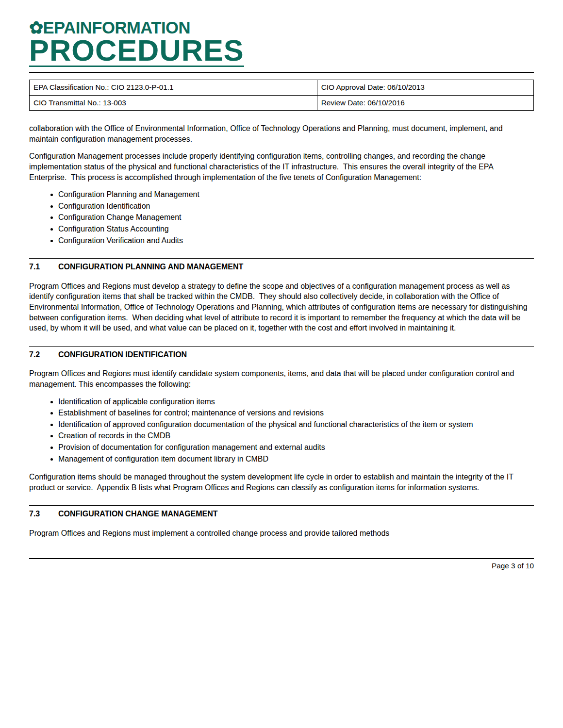✿EPAINFORMATION
PROCEDURES
| EPA Classification No.: CIO 2123.0-P-01.1 | CIO Approval Date: 06/10/2013 |
| CIO Transmittal No.: 13-003 | Review Date: 06/10/2016 |
collaboration with the Office of Environmental Information, Office of Technology Operations and Planning, must document, implement, and maintain configuration management processes.
Configuration Management processes include properly identifying configuration items, controlling changes, and recording the change implementation status of the physical and functional characteristics of the IT infrastructure. This ensures the overall integrity of the EPA Enterprise. This process is accomplished through implementation of the five tenets of Configuration Management:
Configuration Planning and Management
Configuration Identification
Configuration Change Management
Configuration Status Accounting
Configuration Verification and Audits
7.1 Configuration Planning and Management
Program Offices and Regions must develop a strategy to define the scope and objectives of a configuration management process as well as identify configuration items that shall be tracked within the CMDB. They should also collectively decide, in collaboration with the Office of Environmental Information, Office of Technology Operations and Planning, which attributes of configuration items are necessary for distinguishing between configuration items. When deciding what level of attribute to record it is important to remember the frequency at which the data will be used, by whom it will be used, and what value can be placed on it, together with the cost and effort involved in maintaining it.
7.2 Configuration Identification
Program Offices and Regions must identify candidate system components, items, and data that will be placed under configuration control and management. This encompasses the following:
Identification of applicable configuration items
Establishment of baselines for control; maintenance of versions and revisions
Identification of approved configuration documentation of the physical and functional characteristics of the item or system
Creation of records in the CMDB
Provision of documentation for configuration management and external audits
Management of configuration item document library in CMBD
Configuration items should be managed throughout the system development life cycle in order to establish and maintain the integrity of the IT product or service. Appendix B lists what Program Offices and Regions can classify as configuration items for information systems.
7.3 Configuration Change Management
Program Offices and Regions must implement a controlled change process and provide tailored methods
Page 3 of 10